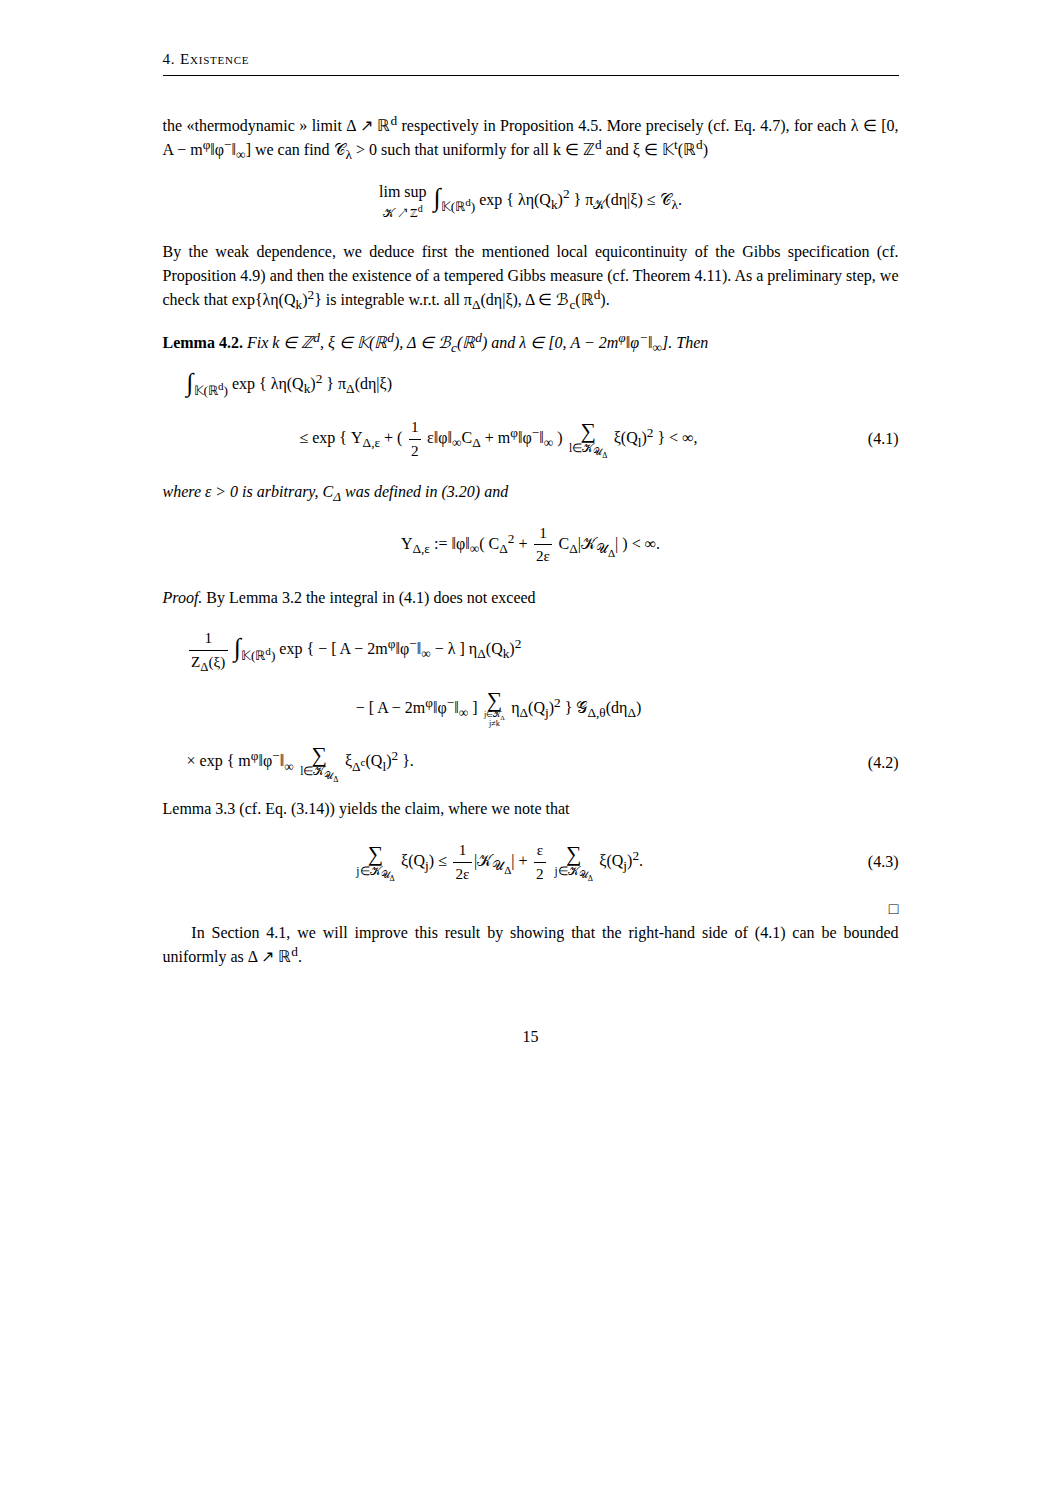4. Existence
the «thermodynamic » limit Δ ↗ ℝd respectively in Proposition 4.5. More precisely (cf. Eq. 4.7), for each λ ∈ [0, A − mφ‖φ−‖∞] we can find 𝒞λ > 0 such that uniformly for all k ∈ ℤd and ξ ∈ 𝕂t(ℝd)
lim sup 𝒦 ↗ ℤd ∫𝕂(ℝd) exp { λη(Qk)2 } π𝒦(dη|ξ) ≤ 𝒞λ.
By the weak dependence, we deduce first the mentioned local equicontinuity of the Gibbs specification (cf. Proposition 4.9) and then the existence of a tempered Gibbs measure (cf. Theorem 4.11). As a preliminary step, we check that exp{λη(Qk)2} is integrable w.r.t. all πΔ(dη|ξ), Δ ∈ ℬc(ℝd).
Lemma 4.2. Fix k ∈ ℤd, ξ ∈ 𝕂(ℝd), Δ ∈ ℬc(ℝd) and λ ∈ [0, A − 2mφ‖φ−‖∞]. Then
∫𝕂(ℝd) exp { λη(Qk)2 } πΔ(dη|ξ)
≤ exp { ΥΔ,ε + ( 12 ε‖φ‖∞CΔ + mφ‖φ−‖∞ ) ∑l∈𝒦𝒰Δ ξ(Ql)2 } < ∞,
(4.1)
where ε > 0 is arbitrary, CΔ was defined in (3.20) and
ΥΔ,ε := ‖φ‖∞( CΔ2 + 12ε CΔ|𝒦𝒰Δ| ) < ∞.
Proof. By Lemma 3.2 the integral in (4.1) does not exceed
1 ZΔ(ξ) ∫𝕂(ℝd) exp { − [ A − 2mφ‖φ−‖∞ − λ ] ηΔ(Qk)2
− [ A − 2mφ‖φ−‖∞ ] ∑j∈𝒦Δ j≠k ηΔ(Qj)2 } 𝒢Δ,θ(dηΔ)
× exp { mφ‖φ−‖∞ ∑l∈𝒦𝒰Δ ξΔc(Ql)2 }.
(4.2)
Lemma 3.3 (cf. Eq. (3.14)) yields the claim, where we note that
∑j∈𝒦𝒰Δ ξ(Qj) ≤ 12ε|𝒦𝒰Δ| + ε 2 ∑j∈𝒦𝒰Δ ξ(Qj)2.
(4.3)
□
In Section 4.1, we will improve this result by showing that the right-hand side of (4.1) can be bounded uniformly as Δ ↗ ℝd.
15